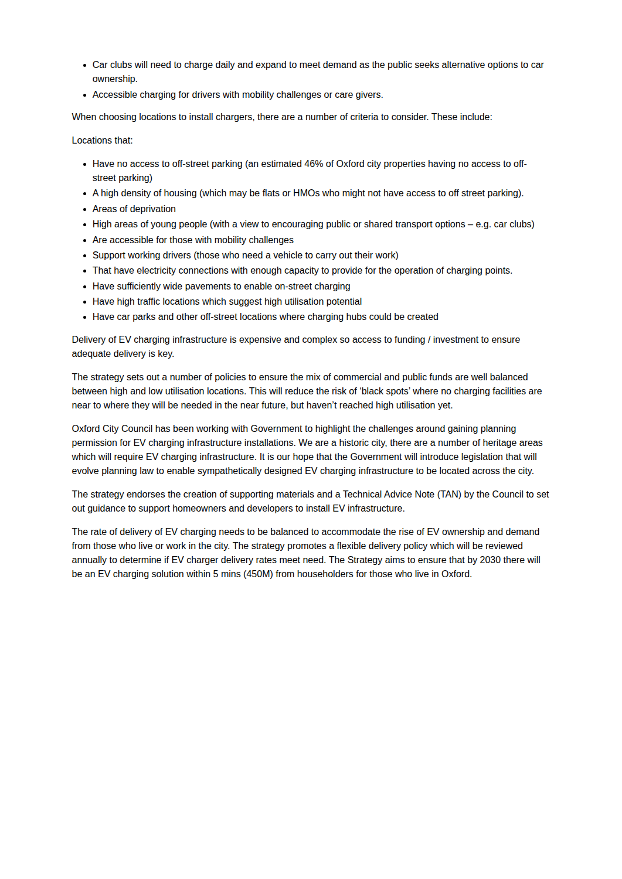Car clubs will need to charge daily and expand to meet demand as the public seeks alternative options to car ownership.
Accessible charging for drivers with mobility challenges or care givers.
When choosing locations to install chargers, there are a number of criteria to consider. These include:
Locations that:
Have no access to off-street parking (an estimated 46% of Oxford city properties having no access to off-street parking)
A high density of housing (which may be flats or HMOs who might not have access to off street parking).
Areas of deprivation
High areas of young people (with a view to encouraging public or shared transport options – e.g. car clubs)
Are accessible for those with mobility challenges
Support working drivers (those who need a vehicle to carry out their work)
That have electricity connections with enough capacity to provide for the operation of charging points.
Have sufficiently wide pavements to enable on-street charging
Have high traffic locations which suggest high utilisation potential
Have car parks and other off-street locations where charging hubs could be created
Delivery of EV charging infrastructure is expensive and complex so access to funding / investment to ensure adequate delivery is key.
The strategy sets out a number of policies to ensure the mix of commercial and public funds are well balanced between high and low utilisation locations. This will reduce the risk of ‘black spots’ where no charging facilities are near to where they will be needed in the near future, but haven’t reached high utilisation yet.
Oxford City Council has been working with Government to highlight the challenges around gaining planning permission for EV charging infrastructure installations. We are a historic city, there are a number of heritage areas which will require EV charging infrastructure. It is our hope that the Government will introduce legislation that will evolve planning law to enable sympathetically designed EV charging infrastructure to be located across the city.
The strategy endorses the creation of supporting materials and a Technical Advice Note (TAN) by the Council to set out guidance to support homeowners and developers to install EV infrastructure.
The rate of delivery of EV charging needs to be balanced to accommodate the rise of EV ownership and demand from those who live or work in the city. The strategy promotes a flexible delivery policy which will be reviewed annually to determine if EV charger delivery rates meet need. The Strategy aims to ensure that by 2030 there will be an EV charging solution within 5 mins (450M) from householders for those who live in Oxford.